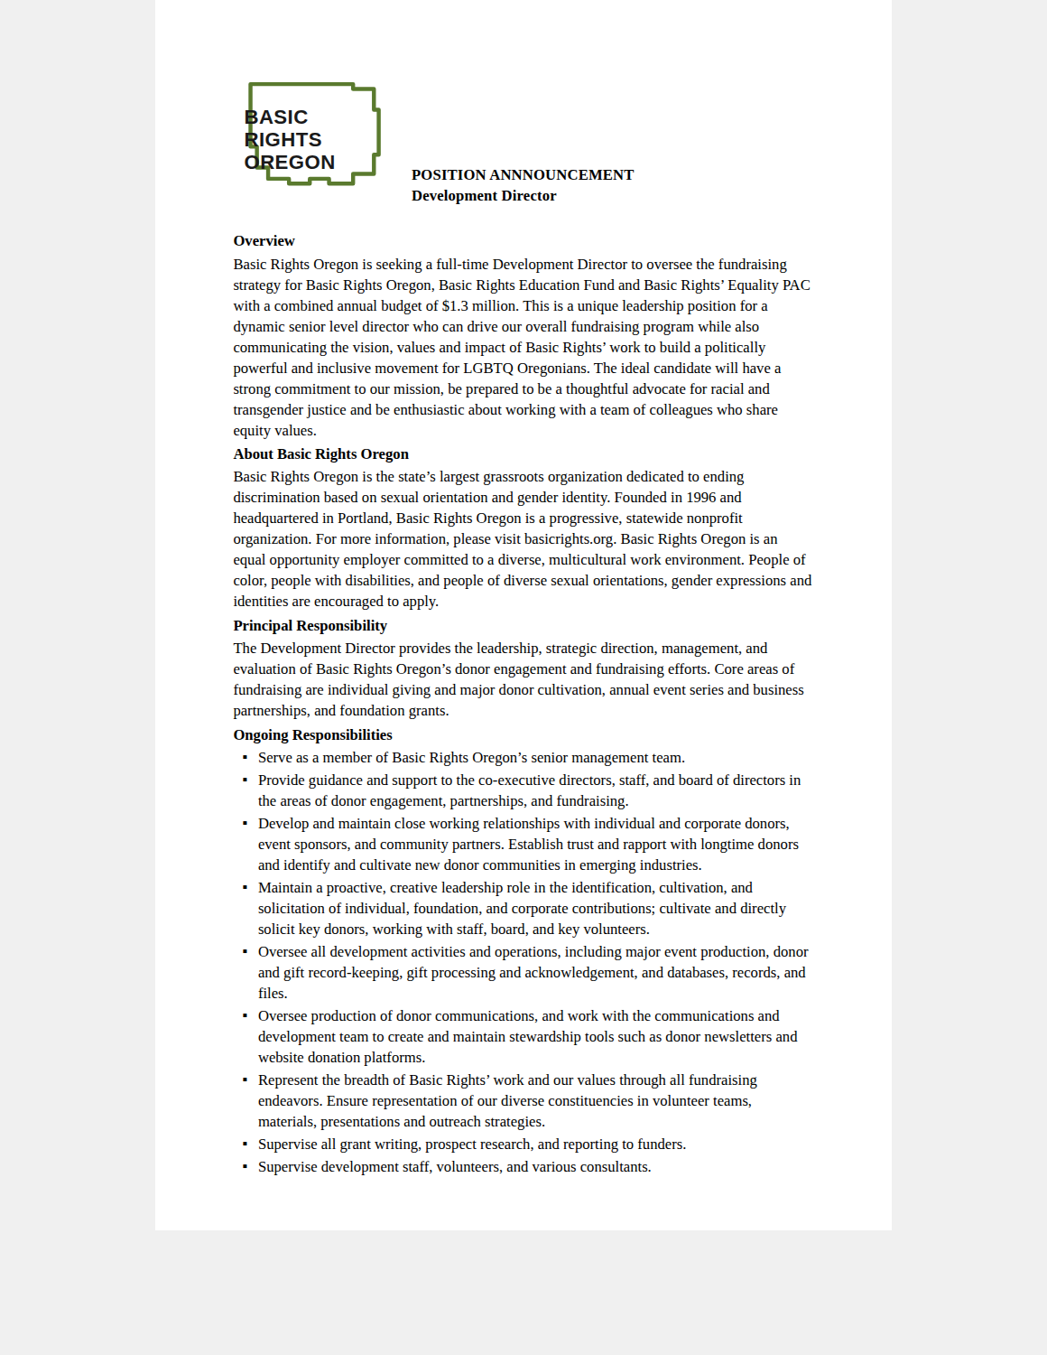Basic Rights Oregon logo BASIC RIGHTS OREGON
POSITION ANNNOUNCEMENT
Development Director
Overview
Basic Rights Oregon is seeking a full-time Development Director to oversee the fundraising strategy for Basic Rights Oregon, Basic Rights Education Fund and Basic Rights’ Equality PAC with a combined annual budget of $1.3 million. This is a unique leadership position for a dynamic senior level director who can drive our overall fundraising program while also communicating the vision, values and impact of Basic Rights’ work to build a politically powerful and inclusive movement for LGBTQ Oregonians. The ideal candidate will have a strong commitment to our mission, be prepared to be a thoughtful advocate for racial and transgender justice and be enthusiastic about working with a team of colleagues who share equity values.
About Basic Rights Oregon
Basic Rights Oregon is the state’s largest grassroots organization dedicated to ending discrimination based on sexual orientation and gender identity. Founded in 1996 and headquartered in Portland, Basic Rights Oregon is a progressive, statewide nonprofit organization. For more information, please visit basicrights.org. Basic Rights Oregon is an equal opportunity employer committed to a diverse, multicultural work environment. People of color, people with disabilities, and people of diverse sexual orientations, gender expressions and identities are encouraged to apply.
Principal Responsibility
The Development Director provides the leadership, strategic direction, management, and evaluation of Basic Rights Oregon’s donor engagement and fundraising efforts. Core areas of fundraising are individual giving and major donor cultivation, annual event series and business partnerships, and foundation grants.
Ongoing Responsibilities
Serve as a member of Basic Rights Oregon’s senior management team.
Provide guidance and support to the co-executive directors, staff, and board of directors in the areas of donor engagement, partnerships, and fundraising.
Develop and maintain close working relationships with individual and corporate donors, event sponsors, and community partners. Establish trust and rapport with longtime donors and identify and cultivate new donor communities in emerging industries.
Maintain a proactive, creative leadership role in the identification, cultivation, and solicitation of individual, foundation, and corporate contributions; cultivate and directly solicit key donors, working with staff, board, and key volunteers.
Oversee all development activities and operations, including major event production, donor and gift record-keeping, gift processing and acknowledgement, and databases, records, and files.
Oversee production of donor communications, and work with the communications and development team to create and maintain stewardship tools such as donor newsletters and website donation platforms.
Represent the breadth of Basic Rights’ work and our values through all fundraising endeavors. Ensure representation of our diverse constituencies in volunteer teams, materials, presentations and outreach strategies.
Supervise all grant writing, prospect research, and reporting to funders.
Supervise development staff, volunteers, and various consultants.